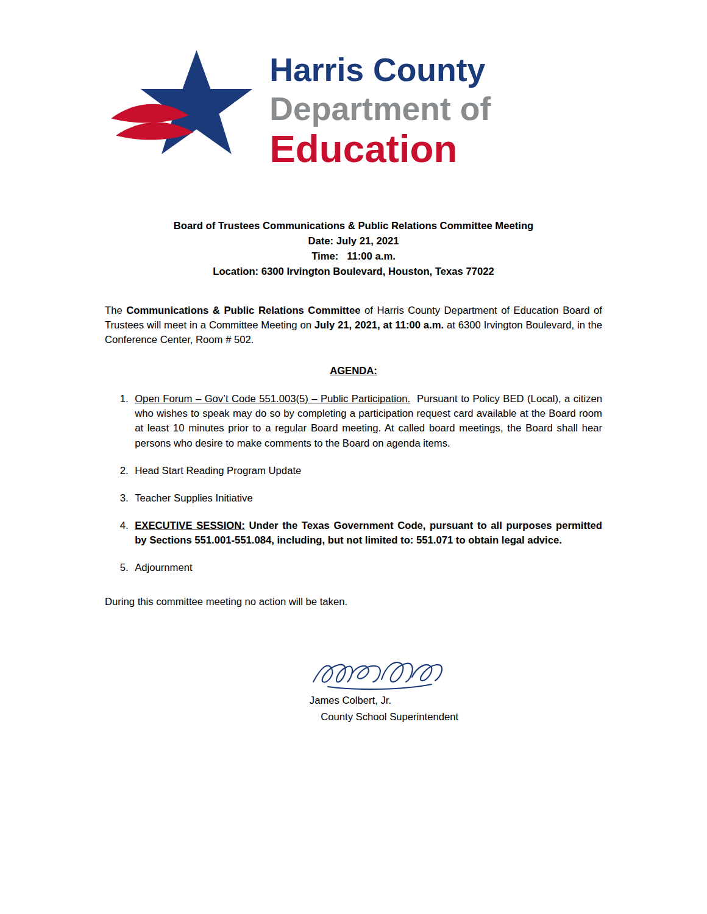Harris County Department of Education
Board of Trustees Communications & Public Relations Committee Meeting
Date: July 21, 2021
Time: 11:00 a.m.
Location: 6300 Irvington Boulevard, Houston, Texas 77022
The Communications & Public Relations Committee of Harris County Department of Education Board of Trustees will meet in a Committee Meeting on July 21, 2021, at 11:00 a.m. at 6300 Irvington Boulevard, in the Conference Center, Room # 502.
AGENDA:
Open Forum – Gov’t Code 551.003(5) – Public Participation. Pursuant to Policy BED (Local), a citizen who wishes to speak may do so by completing a participation request card available at the Board room at least 10 minutes prior to a regular Board meeting. At called board meetings, the Board shall hear persons who desire to make comments to the Board on agenda items.
Head Start Reading Program Update
Teacher Supplies Initiative
EXECUTIVE SESSION: Under the Texas Government Code, pursuant to all purposes permitted by Sections 551.001-551.084, including, but not limited to: 551.071 to obtain legal advice.
Adjournment
During this committee meeting no action will be taken.
James Colbert, Jr.
County School Superintendent